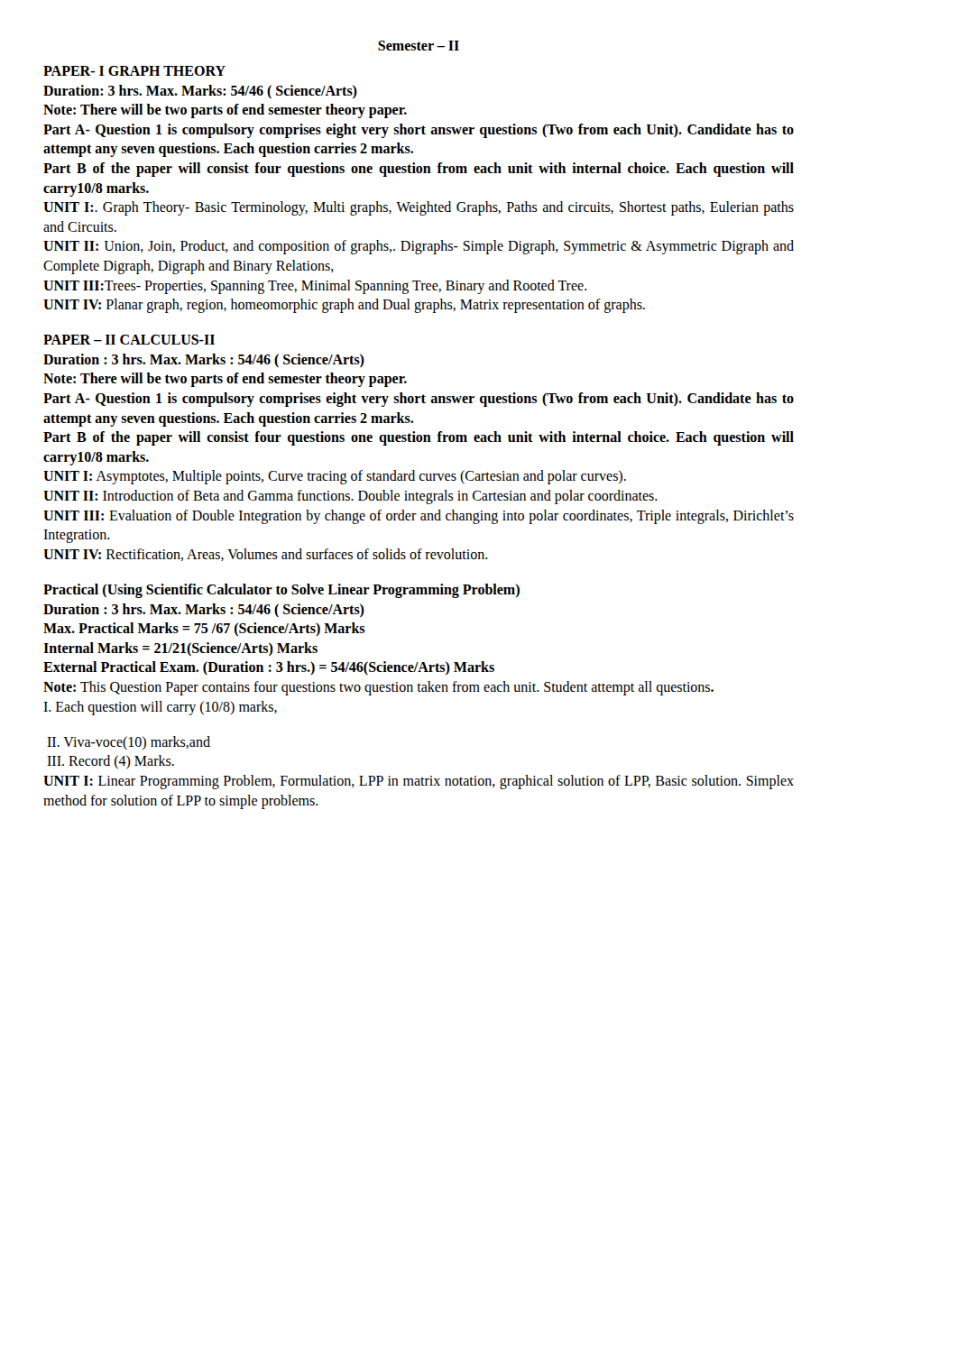Semester – II
PAPER- I GRAPH THEORY
Duration: 3 hrs. Max. Marks: 54/46 ( Science/Arts)
Note: There will be two parts of end semester theory paper.
Part A- Question 1 is compulsory comprises eight very short answer questions (Two from each Unit). Candidate has to attempt any seven questions. Each question carries 2 marks.
Part B of the paper will consist four questions one question from each unit with internal choice. Each question will carry10/8 marks.
UNIT I:. Graph Theory- Basic Terminology, Multi graphs, Weighted Graphs, Paths and circuits, Shortest paths, Eulerian paths and Circuits.
UNIT II: Union, Join, Product, and composition of graphs,. Digraphs- Simple Digraph, Symmetric & Asymmetric Digraph and Complete Digraph, Digraph and Binary Relations,
UNIT III: Trees- Properties, Spanning Tree, Minimal Spanning Tree, Binary and Rooted Tree.
UNIT IV: Planar graph, region, homeomorphic graph and Dual graphs, Matrix representation of graphs.
PAPER – II CALCULUS-II
Duration : 3 hrs. Max. Marks : 54/46 ( Science/Arts)
Note: There will be two parts of end semester theory paper.
Part A- Question 1 is compulsory comprises eight very short answer questions (Two from each Unit). Candidate has to attempt any seven questions. Each question carries 2 marks.
Part B of the paper will consist four questions one question from each unit with internal choice. Each question will carry10/8 marks.
UNIT I: Asymptotes, Multiple points, Curve tracing of standard curves (Cartesian and polar curves).
UNIT II: Introduction of Beta and Gamma functions. Double integrals in Cartesian and polar coordinates.
UNIT III: Evaluation of Double Integration by change of order and changing into polar coordinates, Triple integrals, Dirichlet’s Integration.
UNIT IV: Rectification, Areas, Volumes and surfaces of solids of revolution.
Practical (Using Scientific Calculator to Solve Linear Programming Problem)
Duration : 3 hrs. Max. Marks : 54/46 ( Science/Arts)
Max. Practical Marks = 75 /67 (Science/Arts) Marks
Internal Marks = 21/21(Science/Arts) Marks
External Practical Exam. (Duration : 3 hrs.) = 54/46(Science/Arts) Marks
Note: This Question Paper contains four questions two question taken from each unit. Student attempt all questions.
I. Each question will carry (10/8) marks,
II. Viva-voce(10) marks,and
III. Record (4) Marks.
UNIT I: Linear Programming Problem, Formulation, LPP in matrix notation, graphical solution of LPP, Basic solution. Simplex method for solution of LPP to simple problems.